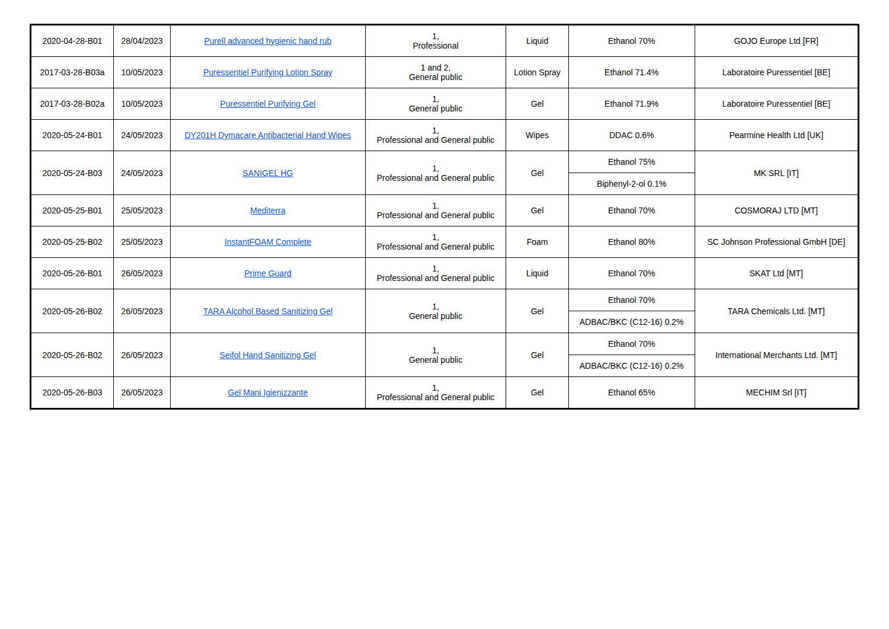| 2020-04-28-B01 | 28/04/2023 | Purell advanced hygienic hand rub | 1, Professional | Liquid | Ethanol 70% | GOJO Europe Ltd [FR] |
| 2017-03-28-B03a | 10/05/2023 | Puressentiel Purifying Lotion Spray | 1 and 2, General public | Lotion Spray | Ethanol 71.4% | Laboratoire Puressentiel [BE] |
| 2017-03-28-B02a | 10/05/2023 | Puressentiel Purifying Gel | 1, General public | Gel | Ethanol 71.9% | Laboratoire Puressentiel [BE] |
| 2020-05-24-B01 | 24/05/2023 | DY201H Dymacare Antibacterial Hand Wipes | 1, Professional and General public | Wipes | DDAC 0.6% | Pearmine Health Ltd [UK] |
| 2020-05-24-B03 | 24/05/2023 | SANIGEL HG | 1, Professional and General public | Gel | Ethanol 75% | MK SRL [IT] |
| Biphenyl-2-ol 0.1% |
| 2020-05-25-B01 | 25/05/2023 | Mediterra | 1, Professional and General public | Gel | Ethanol 70% | COSMORAJ LTD [MT] |
| 2020-05-25-B02 | 25/05/2023 | InstantFOAM Complete | 1, Professional and General public | Foam | Ethanol 80% | SC Johnson Professional GmbH [DE] |
| 2020-05-26-B01 | 26/05/2023 | Prime Guard | 1, Professional and General public | Liquid | Ethanol 70% | SKAT Ltd [MT] |
| 2020-05-26-B02 | 26/05/2023 | TARA Alcohol Based Sanitizing Gel | 1, General public | Gel | Ethanol 70% | TARA Chemicals Ltd. [MT] |
| ADBAC/BKC (C12-16) 0.2% |
| 2020-05-26-B02 | 26/05/2023 | Seifol Hand Sanitizing Gel | 1, General public | Gel | Ethanol 70% | International Merchants Ltd. [MT] |
| ADBAC/BKC (C12-16) 0.2% |
| 2020-05-26-B03 | 26/05/2023 | Gel Mani Igienizzante | 1, Professional and General public | Gel | Ethanol 65% | MECHIM Srl [IT] |